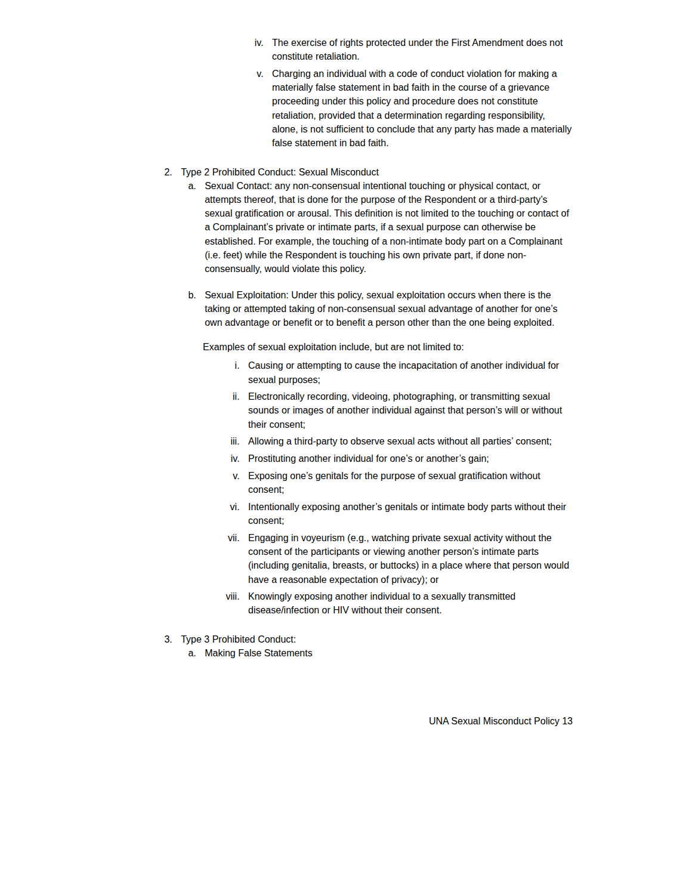iv. The exercise of rights protected under the First Amendment does not constitute retaliation.
v. Charging an individual with a code of conduct violation for making a materially false statement in bad faith in the course of a grievance proceeding under this policy and procedure does not constitute retaliation, provided that a determination regarding responsibility, alone, is not sufficient to conclude that any party has made a materially false statement in bad faith.
2. Type 2 Prohibited Conduct: Sexual Misconduct
a. Sexual Contact: any non-consensual intentional touching or physical contact, or attempts thereof, that is done for the purpose of the Respondent or a third-party’s sexual gratification or arousal. This definition is not limited to the touching or contact of a Complainant’s private or intimate parts, if a sexual purpose can otherwise be established. For example, the touching of a non-intimate body part on a Complainant (i.e. feet) while the Respondent is touching his own private part, if done non-consensually, would violate this policy.
b. Sexual Exploitation: Under this policy, sexual exploitation occurs when there is the taking or attempted taking of non-consensual sexual advantage of another for one’s own advantage or benefit or to benefit a person other than the one being exploited.
Examples of sexual exploitation include, but are not limited to:
i. Causing or attempting to cause the incapacitation of another individual for sexual purposes;
ii. Electronically recording, videoing, photographing, or transmitting sexual sounds or images of another individual against that person’s will or without their consent;
iii. Allowing a third-party to observe sexual acts without all parties’ consent;
iv. Prostituting another individual for one’s or another’s gain;
v. Exposing one’s genitals for the purpose of sexual gratification without consent;
vi. Intentionally exposing another’s genitals or intimate body parts without their consent;
vii. Engaging in voyeurism (e.g., watching private sexual activity without the consent of the participants or viewing another person’s intimate parts (including genitalia, breasts, or buttocks) in a place where that person would have a reasonable expectation of privacy); or
viii. Knowingly exposing another individual to a sexually transmitted disease/infection or HIV without their consent.
3. Type 3 Prohibited Conduct:
a. Making False Statements
UNA Sexual Misconduct Policy 13